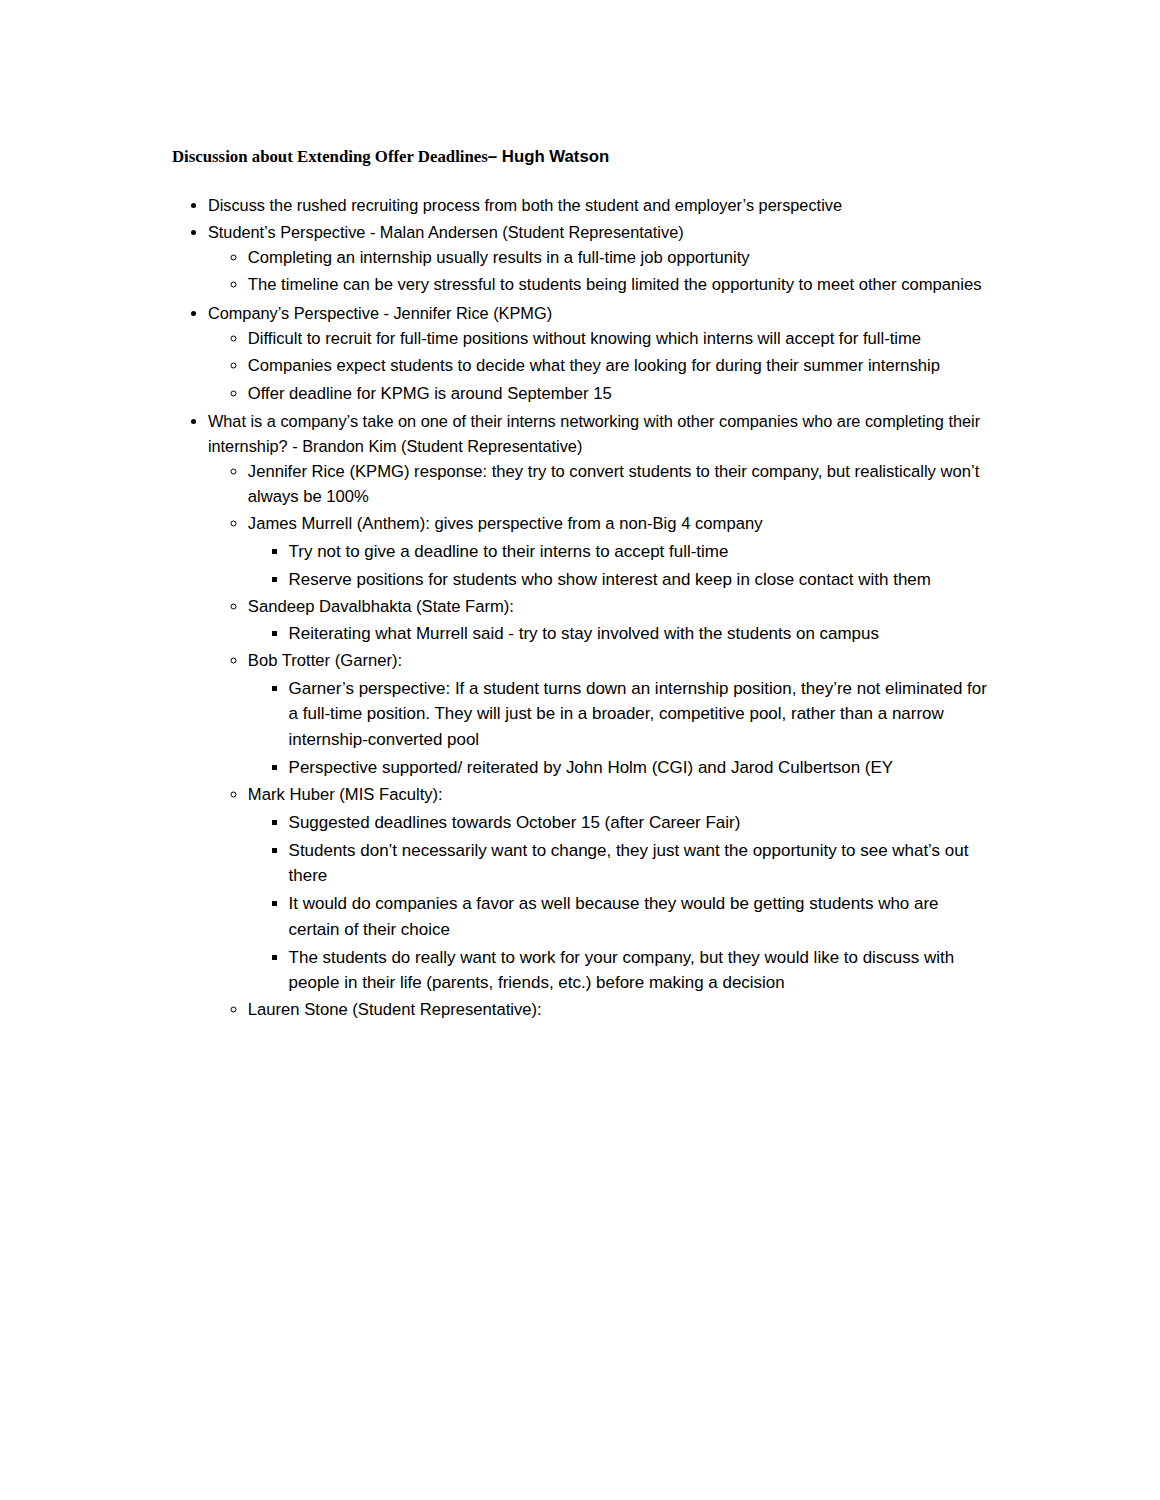Discussion about Extending Offer Deadlines– Hugh Watson
Discuss the rushed recruiting process from both the student and employer’s perspective
Student’s Perspective - Malan Andersen (Student Representative)
Completing an internship usually results in a full-time job opportunity
The timeline can be very stressful to students being limited the opportunity to meet other companies
Company’s Perspective - Jennifer Rice (KPMG)
Difficult to recruit for full-time positions without knowing which interns will accept for full-time
Companies expect students to decide what they are looking for during their summer internship
Offer deadline for KPMG is around September 15
What is a company’s take on one of their interns networking with other companies who are completing their internship? - Brandon Kim (Student Representative)
Jennifer Rice (KPMG) response: they try to convert students to their company, but realistically won’t always be 100%
James Murrell (Anthem): gives perspective from a non-Big 4 company
Try not to give a deadline to their interns to accept full-time
Reserve positions for students who show interest and keep in close contact with them
Sandeep Davalbhakta (State Farm):
Reiterating what Murrell said - try to stay involved with the students on campus
Bob Trotter (Garner):
Garner’s perspective: If a student turns down an internship position, they’re not eliminated for a full-time position. They will just be in a broader, competitive pool, rather than a narrow internship-converted pool
Perspective supported/ reiterated by John Holm (CGI) and Jarod Culbertson (EY
Mark Huber (MIS Faculty):
Suggested deadlines towards October 15 (after Career Fair)
Students don’t necessarily want to change, they just want the opportunity to see what’s out there
It would do companies a favor as well because they would be getting students who are certain of their choice
The students do really want to work for your company, but they would like to discuss with people in their life (parents, friends, etc.) before making a decision
Lauren Stone (Student Representative):